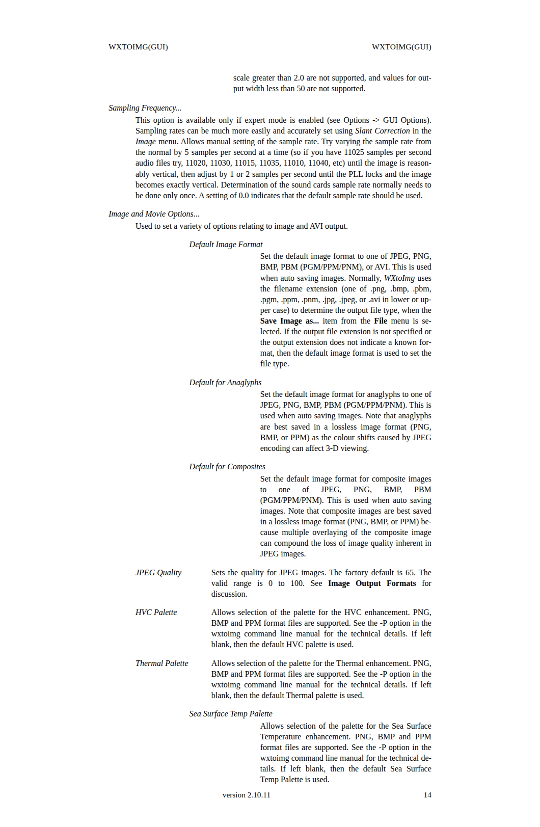WXTOIMG(GUI) WXTOIMG(GUI)
scale greater than 2.0 are not supported, and values for output width less than 50 are not supported.
Sampling Frequency...
This option is available only if expert mode is enabled (see Options -> GUI Options). Sampling rates can be much more easily and accurately set using Slant Correction in the Image menu. Allows manual setting of the sample rate. Try varying the sample rate from the normal by 5 samples per second at a time (so if you have 11025 samples per second audio files try, 11020, 11030, 11015, 11035, 11010, 11040, etc) until the image is reasonably vertical, then adjust by 1 or 2 samples per second until the PLL locks and the image becomes exactly vertical. Determination of the sound cards sample rate normally needs to be done only once. A setting of 0.0 indicates that the default sample rate should be used.
Image and Movie Options...
Used to set a variety of options relating to image and AVI output.
Default Image Format
Set the default image format to one of JPEG, PNG, BMP, PBM (PGM/PPM/PNM), or AVI. This is used when auto saving images. Normally, WXtoImg uses the filename extension (one of .png, .bmp, .pbm, .pgm, .ppm, .pnm, .jpg, .jpeg, or .avi in lower or upper case) to determine the output file type, when the Save Image as... item from the File menu is selected. If the output file extension is not specified or the output extension does not indicate a known format, then the default image format is used to set the file type.
Default for Anaglyphs
Set the default image format for anaglyphs to one of JPEG, PNG, BMP, PBM (PGM/PPM/PNM). This is used when auto saving images. Note that anaglyphs are best saved in a lossless image format (PNG, BMP, or PPM) as the colour shifts caused by JPEG encoding can affect 3-D viewing.
Default for Composites
Set the default image format for composite images to one of JPEG, PNG, BMP, PBM (PGM/PPM/PNM). This is used when auto saving images. Note that composite images are best saved in a lossless image format (PNG, BMP, or PPM) because multiple overlaying of the composite image can compound the loss of image quality inherent in JPEG images.
JPEG Quality
Sets the quality for JPEG images. The factory default is 65. The valid range is 0 to 100. See Image Output Formats for discussion.
HVC Palette
Allows selection of the palette for the HVC enhancement. PNG, BMP and PPM format files are supported. See the -P option in the wxtoimg command line manual for the technical details. If left blank, then the default HVC palette is used.
Thermal Palette
Allows selection of the palette for the Thermal enhancement. PNG, BMP and PPM format files are supported. See the -P option in the wxtoimg command line manual for the technical details. If left blank, then the default Thermal palette is used.
Sea Surface Temp Palette
Allows selection of the palette for the Sea Surface Temperature enhancement. PNG, BMP and PPM format files are supported. See the -P option in the wxtoimg command line manual for the technical details. If left blank, then the default Sea Surface Temp Palette is used.
version 2.10.11 14